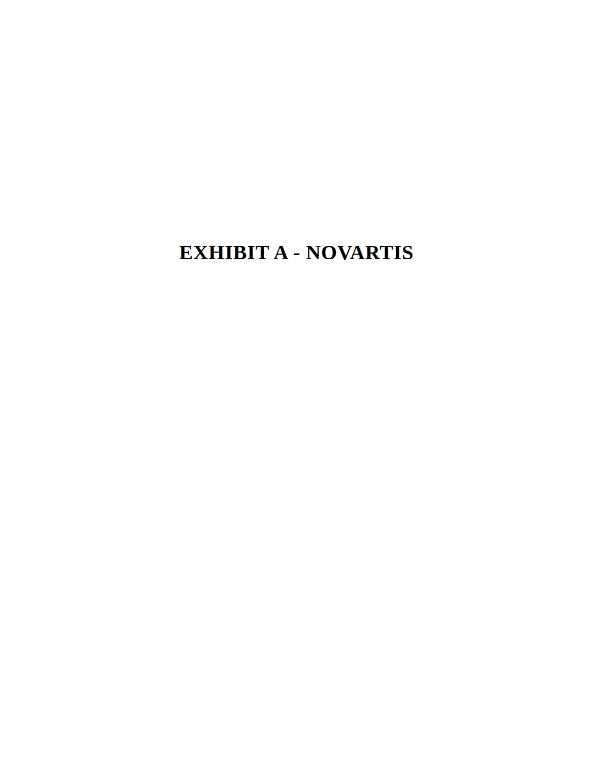EXHIBIT A - NOVARTIS